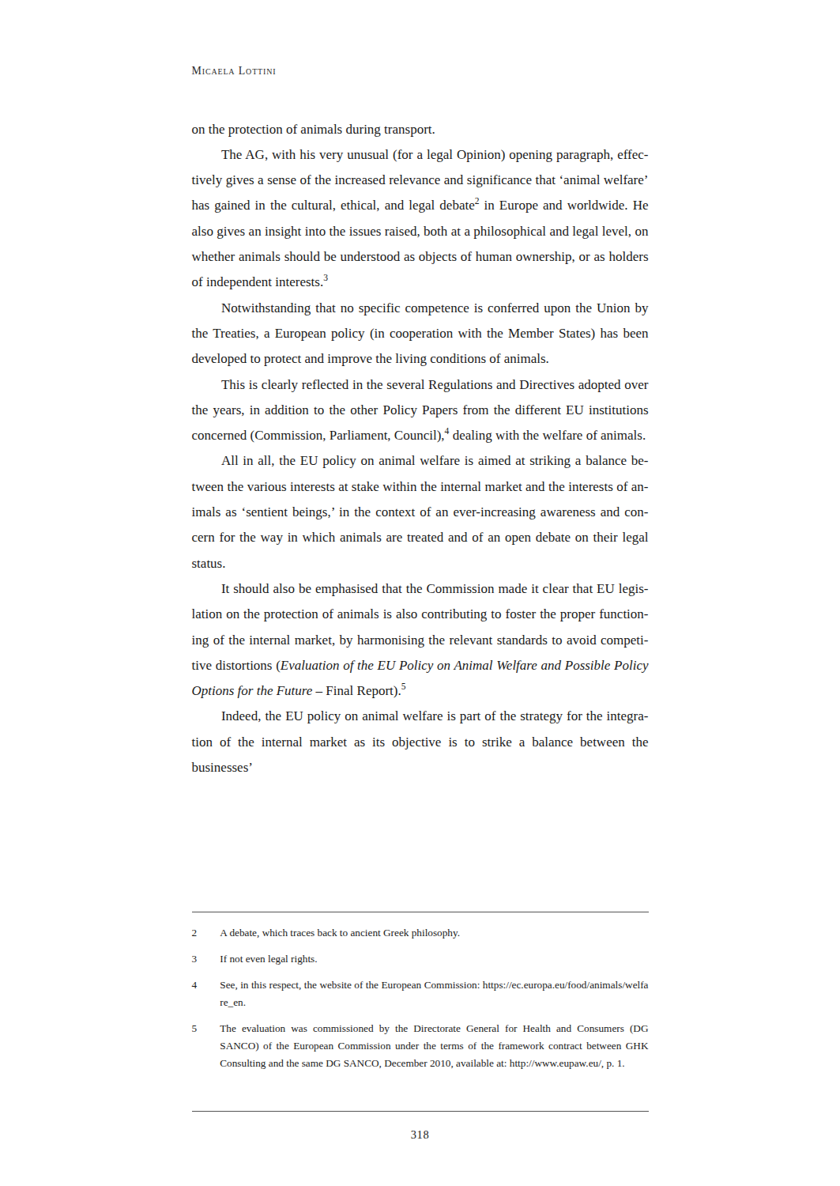Micaela Lottini
on the protection of animals during transport.
The AG, with his very unusual (for a legal Opinion) opening paragraph, effectively gives a sense of the increased relevance and significance that ‘animal welfare’ has gained in the cultural, ethical, and legal debate2 in Europe and worldwide. He also gives an insight into the issues raised, both at a philosophical and legal level, on whether animals should be understood as objects of human ownership, or as holders of independent interests.3
Notwithstanding that no specific competence is conferred upon the Union by the Treaties, a European policy (in cooperation with the Member States) has been developed to protect and improve the living conditions of animals.
This is clearly reflected in the several Regulations and Directives adopted over the years, in addition to the other Policy Papers from the different EU institutions concerned (Commission, Parliament, Council),4 dealing with the welfare of animals.
All in all, the EU policy on animal welfare is aimed at striking a balance between the various interests at stake within the internal market and the interests of animals as ‘sentient beings,’ in the context of an ever-increasing awareness and concern for the way in which animals are treated and of an open debate on their legal status.
It should also be emphasised that the Commission made it clear that EU legislation on the protection of animals is also contributing to foster the proper functioning of the internal market, by harmonising the relevant standards to avoid competitive distortions (Evaluation of the EU Policy on Animal Welfare and Possible Policy Options for the Future – Final Report).5
Indeed, the EU policy on animal welfare is part of the strategy for the integration of the internal market as its objective is to strike a balance between the businesses’
2 A debate, which traces back to ancient Greek philosophy.
3 If not even legal rights.
4 See, in this respect, the website of the European Commission: https://ec.europa.eu/food/animals/welfare_en.
5 The evaluation was commissioned by the Directorate General for Health and Consumers (DG SANCO) of the European Commission under the terms of the framework contract between GHK Consulting and the same DG SANCO, December 2010, available at: http://www.eupaw.eu/, p. 1.
318